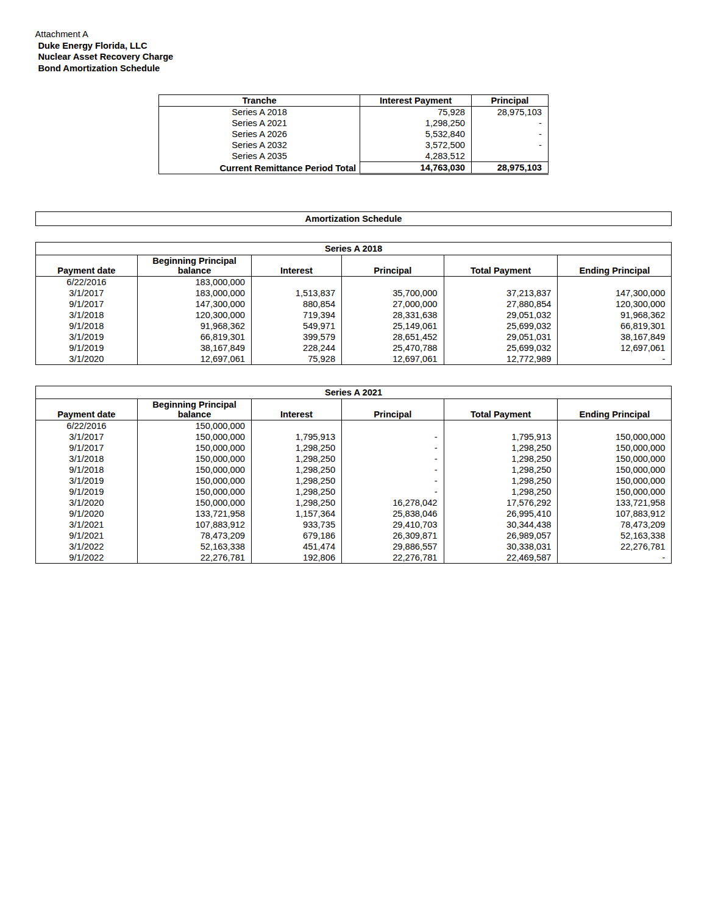Attachment A
Duke Energy Florida, LLC
Nuclear Asset Recovery Charge
Bond Amortization Schedule
| Tranche | Interest Payment | Principal |
| --- | --- | --- |
| Series A 2018 | 75,928 | 28,975,103 |
| Series A 2021 | 1,298,250 | - |
| Series A 2026 | 5,532,840 | - |
| Series A 2032 | 3,572,500 | - |
| Series A 2035 | 4,283,512 | |
| Current Remittance Period Total | 14,763,030 | 28,975,103 |
Amortization Schedule
Series A 2018
| Payment date | Beginning Principal balance | Interest | Principal | Total Payment | Ending Principal |
| --- | --- | --- | --- | --- | --- |
| 6/22/2016 | 183,000,000 | | | | |
| 3/1/2017 | 183,000,000 | 1,513,837 | 35,700,000 | 37,213,837 | 147,300,000 |
| 9/1/2017 | 147,300,000 | 880,854 | 27,000,000 | 27,880,854 | 120,300,000 |
| 3/1/2018 | 120,300,000 | 719,394 | 28,331,638 | 29,051,032 | 91,968,362 |
| 9/1/2018 | 91,968,362 | 549,971 | 25,149,061 | 25,699,032 | 66,819,301 |
| 3/1/2019 | 66,819,301 | 399,579 | 28,651,452 | 29,051,031 | 38,167,849 |
| 9/1/2019 | 38,167,849 | 228,244 | 25,470,788 | 25,699,032 | 12,697,061 |
| 3/1/2020 | 12,697,061 | 75,928 | 12,697,061 | 12,772,989 | - |
Series A 2021
| Payment date | Beginning Principal balance | Interest | Principal | Total Payment | Ending Principal |
| --- | --- | --- | --- | --- | --- |
| 6/22/2016 | 150,000,000 | | | | |
| 3/1/2017 | 150,000,000 | 1,795,913 | - | 1,795,913 | 150,000,000 |
| 9/1/2017 | 150,000,000 | 1,298,250 | - | 1,298,250 | 150,000,000 |
| 3/1/2018 | 150,000,000 | 1,298,250 | - | 1,298,250 | 150,000,000 |
| 9/1/2018 | 150,000,000 | 1,298,250 | - | 1,298,250 | 150,000,000 |
| 3/1/2019 | 150,000,000 | 1,298,250 | - | 1,298,250 | 150,000,000 |
| 9/1/2019 | 150,000,000 | 1,298,250 | - | 1,298,250 | 150,000,000 |
| 3/1/2020 | 150,000,000 | 1,298,250 | 16,278,042 | 17,576,292 | 133,721,958 |
| 9/1/2020 | 133,721,958 | 1,157,364 | 25,838,046 | 26,995,410 | 107,883,912 |
| 3/1/2021 | 107,883,912 | 933,735 | 29,410,703 | 30,344,438 | 78,473,209 |
| 9/1/2021 | 78,473,209 | 679,186 | 26,309,871 | 26,989,057 | 52,163,338 |
| 3/1/2022 | 52,163,338 | 451,474 | 29,886,557 | 30,338,031 | 22,276,781 |
| 9/1/2022 | 22,276,781 | 192,806 | 22,276,781 | 22,469,587 | - |